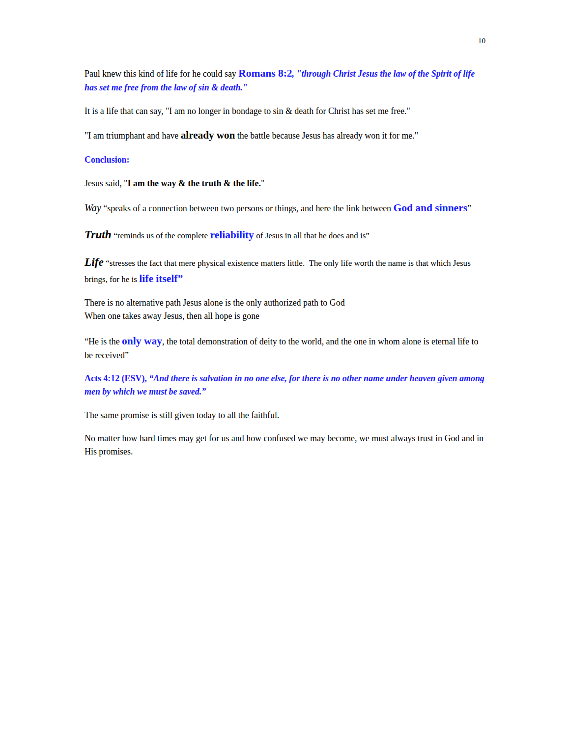10
Paul knew this kind of life for he could say Romans 8:2, "through Christ Jesus the law of the Spirit of life has set me free from the law of sin & death."
It is a life that can say, "I am no longer in bondage to sin & death for Christ has set me free."
"I am triumphant and have already won the battle because Jesus has already won it for me."
Conclusion:
Jesus said, "I am the way & the truth & the life."
Way “speaks of a connection between two persons or things, and here the link between God and sinners”
Truth “reminds us of the complete reliability of Jesus in all that he does and is”
Life “stresses the fact that mere physical existence matters little. The only life worth the name is that which Jesus brings, for he is life itself”
There is no alternative path Jesus alone is the only authorized path to God
When one takes away Jesus, then all hope is gone
“He is the only way, the total demonstration of deity to the world, and the one in whom alone is eternal life to be received”
Acts 4:12 (ESV), “And there is salvation in no one else, for there is no other name under heaven given among men by which we must be saved.”
The same promise is still given today to all the faithful.
No matter how hard times may get for us and how confused we may become, we must always trust in God and in His promises.